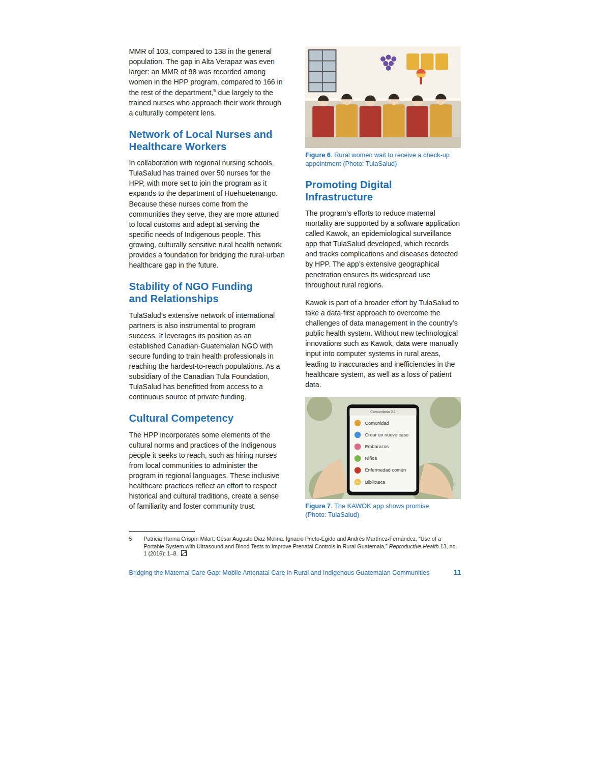MMR of 103, compared to 138 in the general population. The gap in Alta Verapaz was even larger: an MMR of 98 was recorded among women in the HPP program, compared to 166 in the rest of the department,5 due largely to the trained nurses who approach their work through a culturally competent lens.
Network of Local Nurses and
Healthcare Workers
In collaboration with regional nursing schools, TulaSalud has trained over 50 nurses for the HPP, with more set to join the program as it expands to the department of Huehuetenango. Because these nurses come from the communities they serve, they are more attuned to local customs and adept at serving the specific needs of Indigenous people. This growing, culturally sensitive rural health network provides a foundation for bridging the rural-urban healthcare gap in the future.
Stability of NGO Funding
and Relationships
TulaSalud’s extensive network of international partners is also instrumental to program success. It leverages its position as an established Canadian-Guatemalan NGO with secure funding to train health professionals in reaching the hardest-to-reach populations. As a subsidiary of the Canadian Tula Foundation, TulaSalud has benefitted from access to a continuous source of private funding.
Cultural Competency
The HPP incorporates some elements of the cultural norms and practices of the Indigenous people it seeks to reach, such as hiring nurses from local communities to administer the program in regional languages. These inclusive healthcare practices reflect an effort to respect historical and cultural traditions, create a sense of familiarity and foster community trust.
Figure 6. Rural women wait to receive a check-up appointment (Photo: TulaSalud)
Promoting Digital Infrastructure
The program’s efforts to reduce maternal mortality are supported by a software application called Kawok, an epidemiological surveillance app that TulaSalud developed, which records and tracks complications and diseases detected by HPP. The app’s extensive geographical penetration ensures its widespread use throughout rural regions.
Kawok is part of a broader effort by TulaSalud to take a data-first approach to overcome the challenges of data management in the country’s public health system. Without new technological innovations such as Kawok, data were manually input into computer systems in rural areas, leading to inaccuracies and inefficiencies in the healthcare system, as well as a loss of patient data.
Figure 7. The KAWOK app shows promise
(Photo: TulaSalud)
5
Patricia Hanna Crispín Milart, César Augusto Diaz Molina, Ignacio Prieto-Egido and Andrés Martínez-Fernández, “Use of a Portable System with Ultrasound and Blood Tests to Improve Prenatal Controls in Rural Guatemala,” Reproductive Health 13, no. 1 (2016): 1–8.
Bridging the Maternal Care Gap: Mobile Antenatal Care in Rural and Indigenous Guatemalan Communities
11